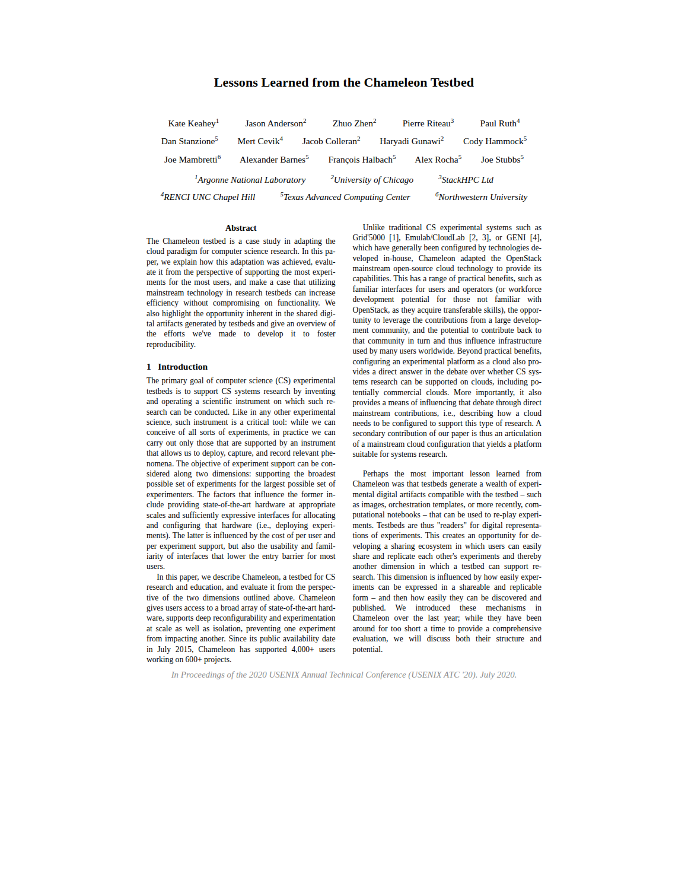Lessons Learned from the Chameleon Testbed
Kate Keahey1 Jason Anderson2 Zhuo Zhen2 Pierre Riteau3 Paul Ruth4 Dan Stanzione5 Mert Cevik4 Jacob Colleran2 Haryadi Gunawi2 Cody Hammock5 Joe Mambretti6 Alexander Barnes5 François Halbach5 Alex Rocha5 Joe Stubbs5
1Argonne National Laboratory 2University of Chicago 3StackHPC Ltd
4RENCI UNC Chapel Hill 5Texas Advanced Computing Center 6Northwestern University
Abstract
The Chameleon testbed is a case study in adapting the cloud paradigm for computer science research. In this paper, we explain how this adaptation was achieved, evaluate it from the perspective of supporting the most experiments for the most users, and make a case that utilizing mainstream technology in research testbeds can increase efficiency without compromising on functionality. We also highlight the opportunity inherent in the shared digital artifacts generated by testbeds and give an overview of the efforts we've made to develop it to foster reproducibility.
1 Introduction
The primary goal of computer science (CS) experimental testbeds is to support CS systems research by inventing and operating a scientific instrument on which such research can be conducted. Like in any other experimental science, such instrument is a critical tool: while we can conceive of all sorts of experiments, in practice we can carry out only those that are supported by an instrument that allows us to deploy, capture, and record relevant phenomena. The objective of experiment support can be considered along two dimensions: supporting the broadest possible set of experiments for the largest possible set of experimenters. The factors that influence the former include providing state-of-the-art hardware at appropriate scales and sufficiently expressive interfaces for allocating and configuring that hardware (i.e., deploying experiments). The latter is influenced by the cost of per user and per experiment support, but also the usability and familiarity of interfaces that lower the entry barrier for most users.
In this paper, we describe Chameleon, a testbed for CS research and education, and evaluate it from the perspective of the two dimensions outlined above. Chameleon gives users access to a broad array of state-of-the-art hardware, supports deep reconfigurability and experimentation at scale as well as isolation, preventing one experiment from impacting another. Since its public availability date in July 2015, Chameleon has supported 4,000+ users working on 600+ projects.
Unlike traditional CS experimental systems such as Grid'5000 [1], Emulab/CloudLab [2, 3], or GENI [4], which have generally been configured by technologies developed in-house, Chameleon adapted the OpenStack mainstream open-source cloud technology to provide its capabilities. This has a range of practical benefits, such as familiar interfaces for users and operators (or workforce development potential for those not familiar with OpenStack, as they acquire transferable skills), the opportunity to leverage the contributions from a large development community, and the potential to contribute back to that community in turn and thus influence infrastructure used by many users worldwide. Beyond practical benefits, configuring an experimental platform as a cloud also provides a direct answer in the debate over whether CS systems research can be supported on clouds, including potentially commercial clouds. More importantly, it also provides a means of influencing that debate through direct mainstream contributions, i.e., describing how a cloud needs to be configured to support this type of research. A secondary contribution of our paper is thus an articulation of a mainstream cloud configuration that yields a platform suitable for systems research.
Perhaps the most important lesson learned from Chameleon was that testbeds generate a wealth of experimental digital artifacts compatible with the testbed – such as images, orchestration templates, or more recently, computational notebooks – that can be used to re-play experiments. Testbeds are thus "readers" for digital representations of experiments. This creates an opportunity for developing a sharing ecosystem in which users can easily share and replicate each other's experiments and thereby another dimension in which a testbed can support research. This dimension is influenced by how easily experiments can be expressed in a shareable and replicable form – and then how easily they can be discovered and published. We introduced these mechanisms in Chameleon over the last year; while they have been around for too short a time to provide a comprehensive evaluation, we will discuss both their structure and potential.
In Proceedings of the 2020 USENIX Annual Technical Conference (USENIX ATC '20). July 2020.